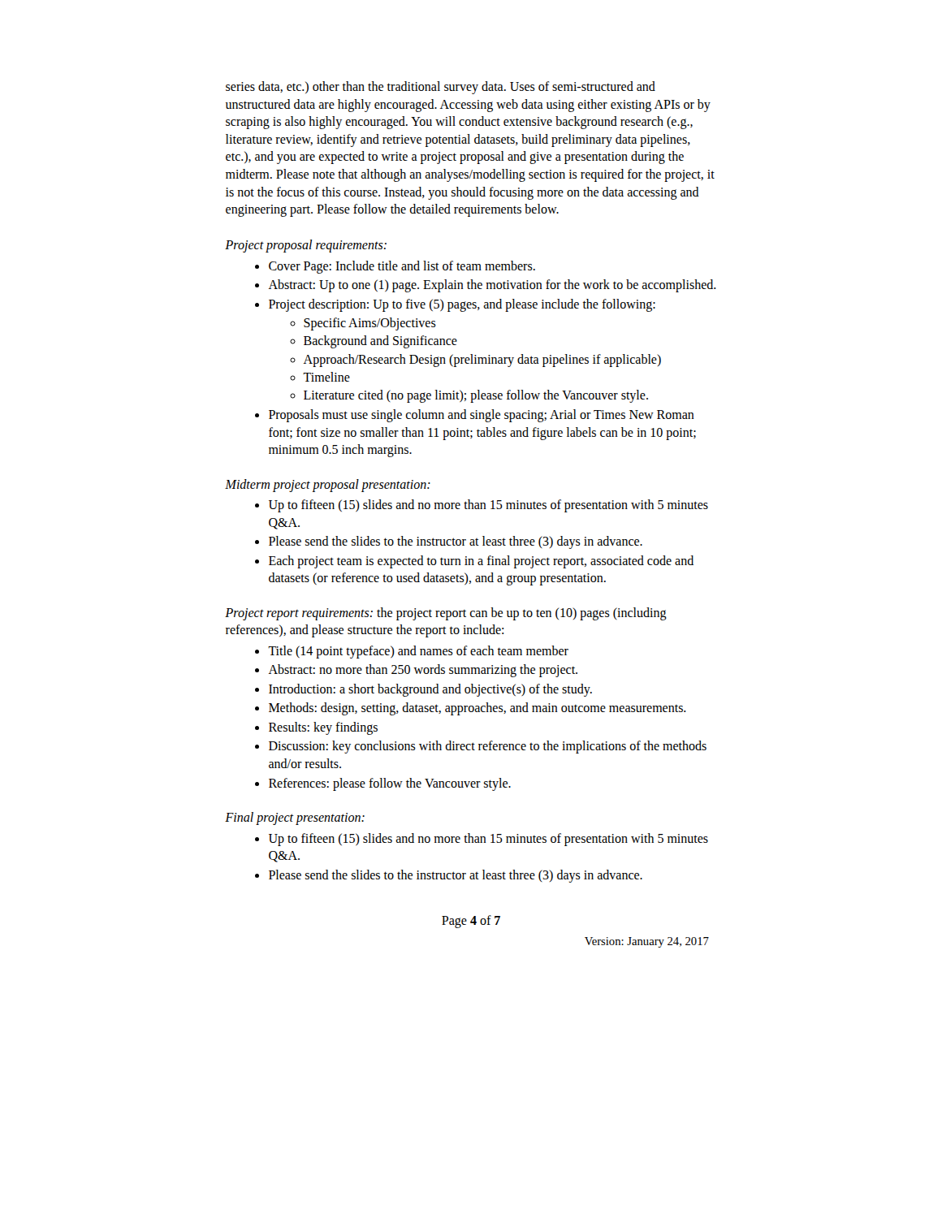series data, etc.) other than the traditional survey data. Uses of semi-structured and unstructured data are highly encouraged. Accessing web data using either existing APIs or by scraping is also highly encouraged. You will conduct extensive background research (e.g., literature review, identify and retrieve potential datasets, build preliminary data pipelines, etc.), and you are expected to write a project proposal and give a presentation during the midterm. Please note that although an analyses/modelling section is required for the project, it is not the focus of this course. Instead, you should focusing more on the data accessing and engineering part. Please follow the detailed requirements below.
Project proposal requirements:
Cover Page: Include title and list of team members.
Abstract: Up to one (1) page. Explain the motivation for the work to be accomplished.
Project description: Up to five (5) pages, and please include the following:
Specific Aims/Objectives
Background and Significance
Approach/Research Design (preliminary data pipelines if applicable)
Timeline
Literature cited (no page limit); please follow the Vancouver style.
Proposals must use single column and single spacing; Arial or Times New Roman font; font size no smaller than 11 point; tables and figure labels can be in 10 point; minimum 0.5 inch margins.
Midterm project proposal presentation:
Up to fifteen (15) slides and no more than 15 minutes of presentation with 5 minutes Q&A.
Please send the slides to the instructor at least three (3) days in advance.
Each project team is expected to turn in a final project report, associated code and datasets (or reference to used datasets), and a group presentation.
Project report requirements: the project report can be up to ten (10) pages (including references), and please structure the report to include:
Title (14 point typeface) and names of each team member
Abstract: no more than 250 words summarizing the project.
Introduction: a short background and objective(s) of the study.
Methods: design, setting, dataset, approaches, and main outcome measurements.
Results: key findings
Discussion: key conclusions with direct reference to the implications of the methods and/or results.
References: please follow the Vancouver style.
Final project presentation:
Up to fifteen (15) slides and no more than 15 minutes of presentation with 5 minutes Q&A.
Please send the slides to the instructor at least three (3) days in advance.
Page 4 of 7
Version: January 24, 2017